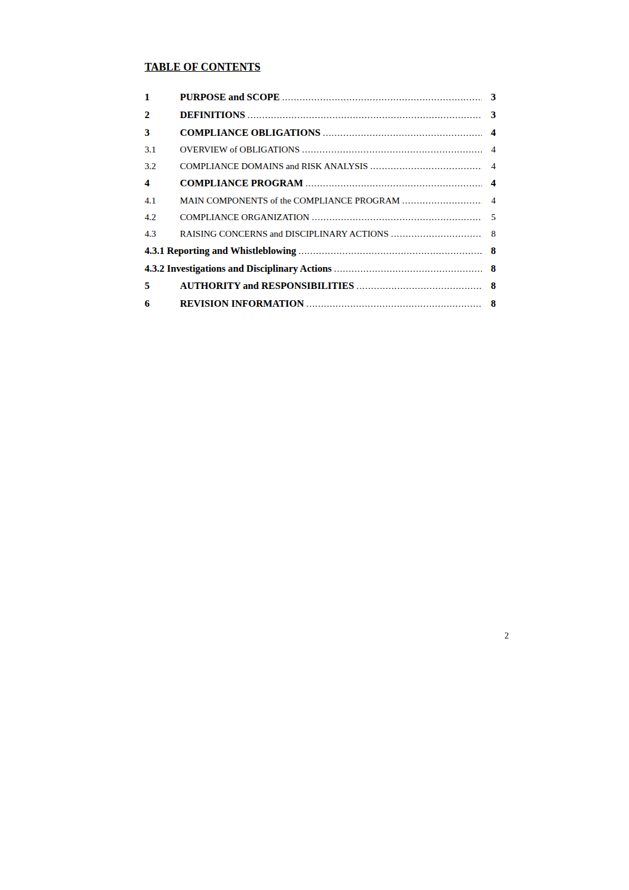TABLE OF CONTENTS
1 PURPOSE and SCOPE ............................................................................................... 3
2 DEFINITIONS ........................................................................................................... 3
3 COMPLIANCE OBLIGATIONS ............................................................................. 4
3.1 OVERVIEW of OBLIGATIONS ................................................................................ 4
3.2 COMPLIANCE DOMAINS and RISK ANALYSIS .................................................. 4
4 COMPLIANCE PROGRAM ....................................................................................... 4
4.1 MAIN COMPONENTS of the COMPLIANCE PROGRAM ..................................... 4
4.2 COMPLIANCE ORGANIZATION ............................................................................ 5
4.3 RAISING CONCERNS and DISCIPLINARY ACTIONS ......................................... 8
4.3.1 Reporting and Whistleblowing ..................................................................................... 8
4.3.2 Investigations and Disciplinary Actions ..................................................................... 8
5 AUTHORITY and RESPONSIBILITIES ................................................................ 8
6 REVISION INFORMATION ..................................................................................... 8
2